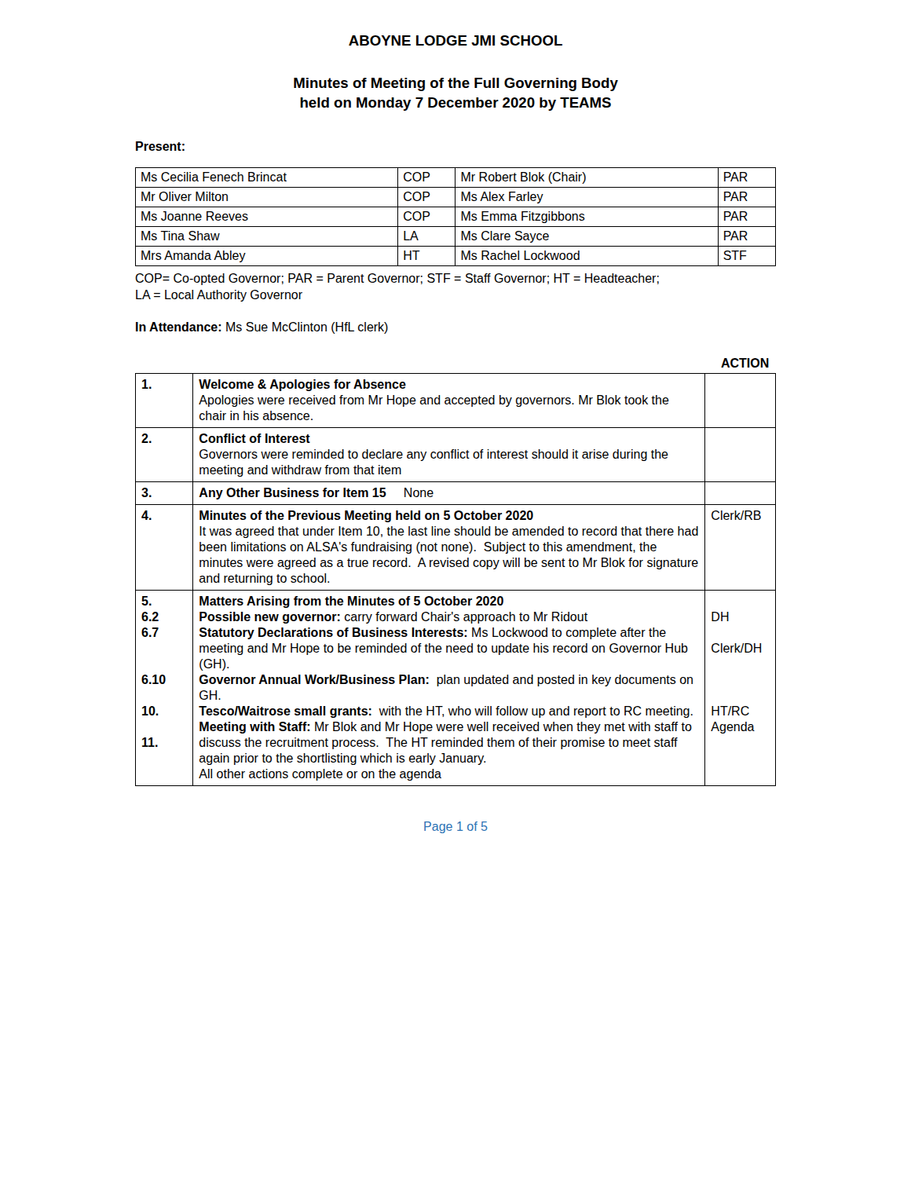ABOYNE LODGE JMI SCHOOL
Minutes of Meeting of the Full Governing Body
held on Monday 7 December 2020 by TEAMS
Present:
| Ms Cecilia Fenech Brincat | COP | Mr Robert Blok (Chair) | PAR |
| Mr Oliver Milton | COP | Ms Alex Farley | PAR |
| Ms Joanne Reeves | COP | Ms Emma Fitzgibbons | PAR |
| Ms Tina Shaw | LA | Ms Clare Sayce | PAR |
| Mrs Amanda Abley | HT | Ms Rachel Lockwood | STF |
COP= Co-opted Governor; PAR = Parent Governor; STF = Staff Governor; HT = Headteacher;
LA = Local Authority Governor
In Attendance: Ms Sue McClinton (HfL clerk)
ACTION
| 1. | Welcome & Apologies for Absence Apologies were received from Mr Hope and accepted by governors. Mr Blok took the chair in his absence. | |
| 2. | Conflict of Interest Governors were reminded to declare any conflict of interest should it arise during the meeting and withdraw from that item | |
| 3. | Any Other Business for Item 15 None | |
| 4. | Minutes of the Previous Meeting held on 5 October 2020 It was agreed that under Item 10, the last line should be amended to record that there had been limitations on ALSA's fundraising (not none). Subject to this amendment, the minutes were agreed as a true record. A revised copy will be sent to Mr Blok for signature and returning to school. | Clerk/RB |
| 5. 6.2 6.7 6.10 10. 11. | Matters Arising from the Minutes of 5 October 2020 Possible new governor: carry forward Chair's approach to Mr Ridout Statutory Declarations of Business Interests: Ms Lockwood to complete after the meeting and Mr Hope to be reminded of the need to update his record on Governor Hub (GH). Governor Annual Work/Business Plan: plan updated and posted in key documents on GH. Tesco/Waitrose small grants: with the HT, who will follow up and report to RC meeting. Meeting with Staff: Mr Blok and Mr Hope were well received when they met with staff to discuss the recruitment process. The HT reminded them of their promise to meet staff again prior to the shortlisting which is early January. All other actions complete or on the agenda | DH Clerk/DH HT/RC Agenda |
Page 1 of 5